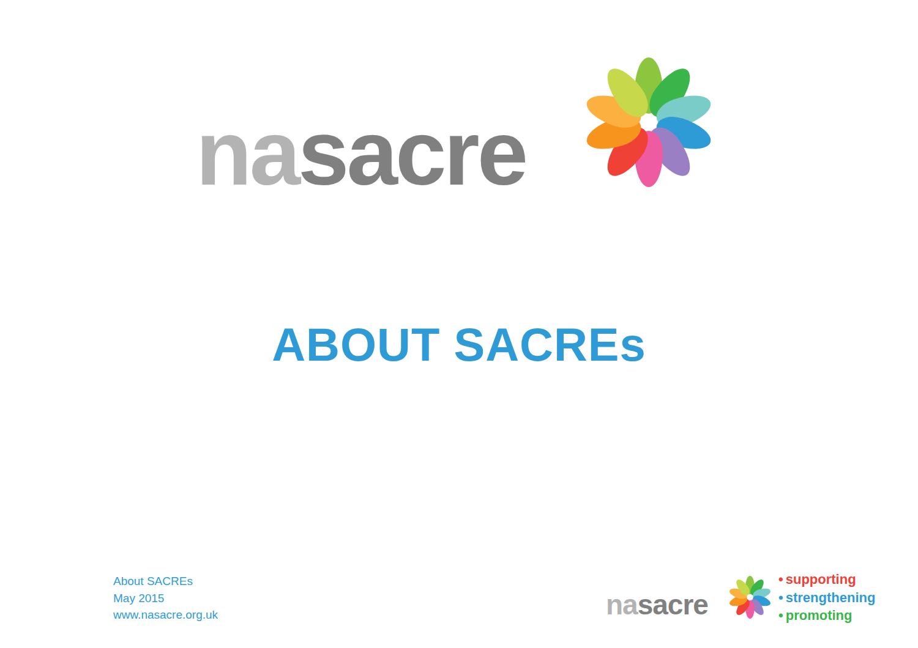na sacre
ABOUT SACREs
About SACREs
May 2015
www.nasacre.org.uk
na sacre
•supporting
•strengthening
•promoting